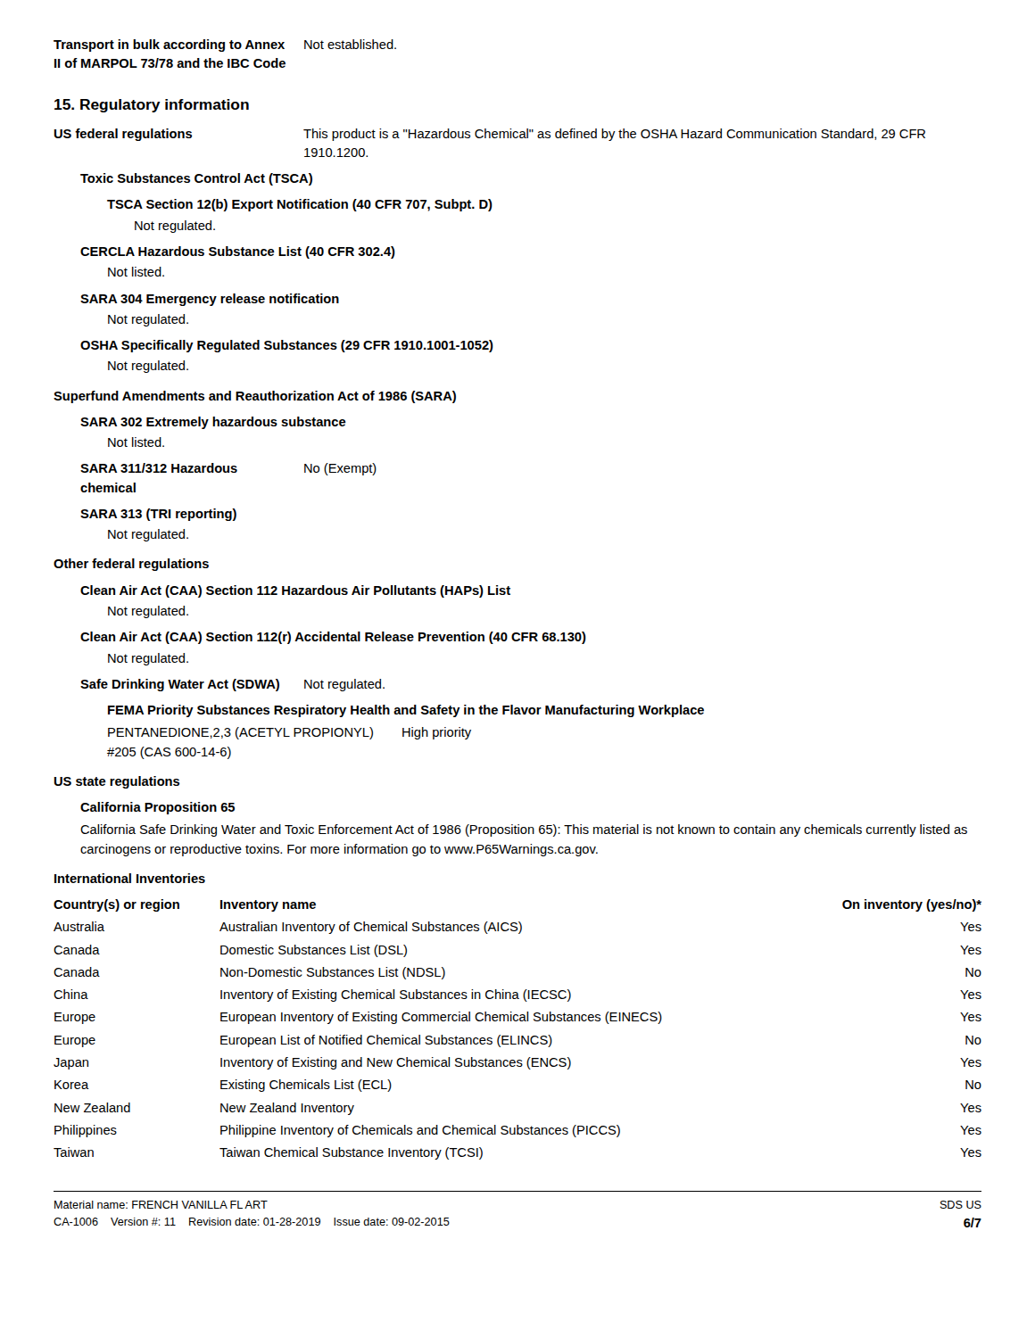Transport in bulk according to Annex II of MARPOL 73/78 and the IBC Code
Not established.
15. Regulatory information
US federal regulations
This product is a "Hazardous Chemical" as defined by the OSHA Hazard Communication Standard, 29 CFR 1910.1200.
Toxic Substances Control Act (TSCA)
TSCA Section 12(b) Export Notification (40 CFR 707, Subpt. D)
Not regulated.
CERCLA Hazardous Substance List (40 CFR 302.4)
Not listed.
SARA 304 Emergency release notification
Not regulated.
OSHA Specifically Regulated Substances (29 CFR 1910.1001-1052)
Not regulated.
Superfund Amendments and Reauthorization Act of 1986 (SARA)
SARA 302 Extremely hazardous substance
Not listed.
SARA 311/312 Hazardous chemical
No (Exempt)
SARA 313 (TRI reporting)
Not regulated.
Other federal regulations
Clean Air Act (CAA) Section 112 Hazardous Air Pollutants (HAPs) List
Not regulated.
Clean Air Act (CAA) Section 112(r) Accidental Release Prevention (40 CFR 68.130)
Not regulated.
Safe Drinking Water Act (SDWA)
Not regulated.
FEMA Priority Substances Respiratory Health and Safety in the Flavor Manufacturing Workplace
PENTANEDIONE,2,3 (ACETYL PROPIONYL) #205 (CAS 600-14-6)
High priority
US state regulations
California Proposition 65
California Safe Drinking Water and Toxic Enforcement Act of 1986 (Proposition 65): This material is not known to contain any chemicals currently listed as carcinogens or reproductive toxins. For more information go to www.P65Warnings.ca.gov.
International Inventories
| Country(s) or region | Inventory name | On inventory (yes/no)* |
| --- | --- | --- |
| Australia | Australian Inventory of Chemical Substances (AICS) | Yes |
| Canada | Domestic Substances List (DSL) | Yes |
| Canada | Non-Domestic Substances List (NDSL) | No |
| China | Inventory of Existing Chemical Substances in China (IECSC) | Yes |
| Europe | European Inventory of Existing Commercial Chemical Substances (EINECS) | Yes |
| Europe | European List of Notified Chemical Substances (ELINCS) | No |
| Japan | Inventory of Existing and New Chemical Substances (ENCS) | Yes |
| Korea | Existing Chemicals List (ECL) | No |
| New Zealand | New Zealand Inventory | Yes |
| Philippines | Philippine Inventory of Chemicals and Chemical Substances (PICCS) | Yes |
| Taiwan | Taiwan Chemical Substance Inventory (TCSI) | Yes |
Material name: FRENCH VANILLA FL ART
CA-1006 Version #: 11 Revision date: 01-28-2019 Issue date: 09-02-2015
SDS US
6/7